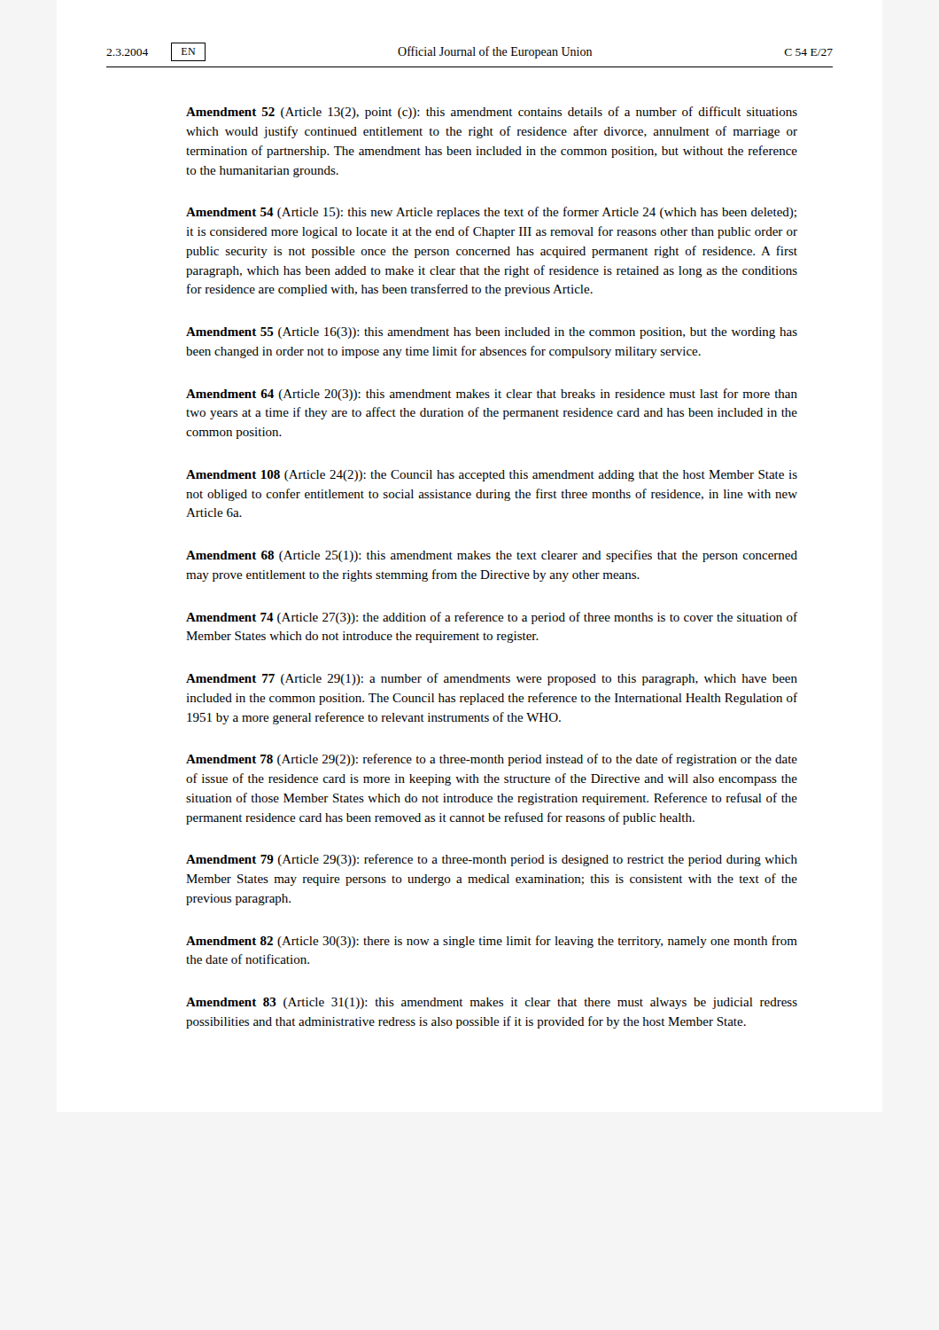2.3.2004 EN Official Journal of the European Union C 54 E/27
Amendment 52 (Article 13(2), point (c)): this amendment contains details of a number of difficult situations which would justify continued entitlement to the right of residence after divorce, annulment of marriage or termination of partnership. The amendment has been included in the common position, but without the reference to the humanitarian grounds.
Amendment 54 (Article 15): this new Article replaces the text of the former Article 24 (which has been deleted); it is considered more logical to locate it at the end of Chapter III as removal for reasons other than public order or public security is not possible once the person concerned has acquired permanent right of residence. A first paragraph, which has been added to make it clear that the right of residence is retained as long as the conditions for residence are complied with, has been transferred to the previous Article.
Amendment 55 (Article 16(3)): this amendment has been included in the common position, but the wording has been changed in order not to impose any time limit for absences for compulsory military service.
Amendment 64 (Article 20(3)): this amendment makes it clear that breaks in residence must last for more than two years at a time if they are to affect the duration of the permanent residence card and has been included in the common position.
Amendment 108 (Article 24(2)): the Council has accepted this amendment adding that the host Member State is not obliged to confer entitlement to social assistance during the first three months of residence, in line with new Article 6a.
Amendment 68 (Article 25(1)): this amendment makes the text clearer and specifies that the person concerned may prove entitlement to the rights stemming from the Directive by any other means.
Amendment 74 (Article 27(3)): the addition of a reference to a period of three months is to cover the situation of Member States which do not introduce the requirement to register.
Amendment 77 (Article 29(1)): a number of amendments were proposed to this paragraph, which have been included in the common position. The Council has replaced the reference to the International Health Regulation of 1951 by a more general reference to relevant instruments of the WHO.
Amendment 78 (Article 29(2)): reference to a three-month period instead of to the date of registration or the date of issue of the residence card is more in keeping with the structure of the Directive and will also encompass the situation of those Member States which do not introduce the registration requirement. Reference to refusal of the permanent residence card has been removed as it cannot be refused for reasons of public health.
Amendment 79 (Article 29(3)): reference to a three-month period is designed to restrict the period during which Member States may require persons to undergo a medical examination; this is consistent with the text of the previous paragraph.
Amendment 82 (Article 30(3)): there is now a single time limit for leaving the territory, namely one month from the date of notification.
Amendment 83 (Article 31(1)): this amendment makes it clear that there must always be judicial redress possibilities and that administrative redress is also possible if it is provided for by the host Member State.